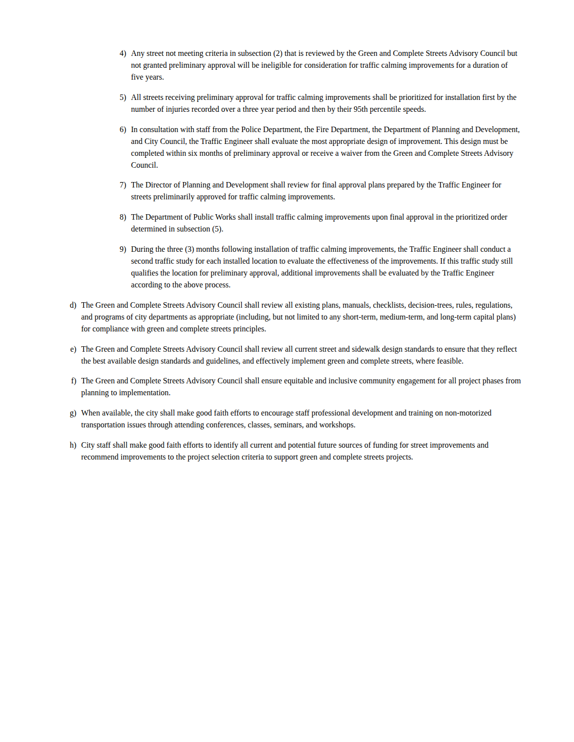Any street not meeting criteria in subsection (2) that is reviewed by the Green and Complete Streets Advisory Council but not granted preliminary approval will be ineligible for consideration for traffic calming improvements for a duration of five years.
All streets receiving preliminary approval for traffic calming improvements shall be prioritized for installation first by the number of injuries recorded over a three year period and then by their 95th percentile speeds.
In consultation with staff from the Police Department, the Fire Department, the Department of Planning and Development, and City Council, the Traffic Engineer shall evaluate the most appropriate design of improvement. This design must be completed within six months of preliminary approval or receive a waiver from the Green and Complete Streets Advisory Council.
The Director of Planning and Development shall review for final approval plans prepared by the Traffic Engineer for streets preliminarily approved for traffic calming improvements.
The Department of Public Works shall install traffic calming improvements upon final approval in the prioritized order determined in subsection (5).
During the three (3) months following installation of traffic calming improvements, the Traffic Engineer shall conduct a second traffic study for each installed location to evaluate the effectiveness of the improvements. If this traffic study still qualifies the location for preliminary approval, additional improvements shall be evaluated by the Traffic Engineer according to the above process.
The Green and Complete Streets Advisory Council shall review all existing plans, manuals, checklists, decision-trees, rules, regulations, and programs of city departments as appropriate (including, but not limited to any short-term, medium-term, and long-term capital plans) for compliance with green and complete streets principles.
The Green and Complete Streets Advisory Council shall review all current street and sidewalk design standards to ensure that they reflect the best available design standards and guidelines, and effectively implement green and complete streets, where feasible.
The Green and Complete Streets Advisory Council shall ensure equitable and inclusive community engagement for all project phases from planning to implementation.
When available, the city shall make good faith efforts to encourage staff professional development and training on non-motorized transportation issues through attending conferences, classes, seminars, and workshops.
City staff shall make good faith efforts to identify all current and potential future sources of funding for street improvements and recommend improvements to the project selection criteria to support green and complete streets projects.